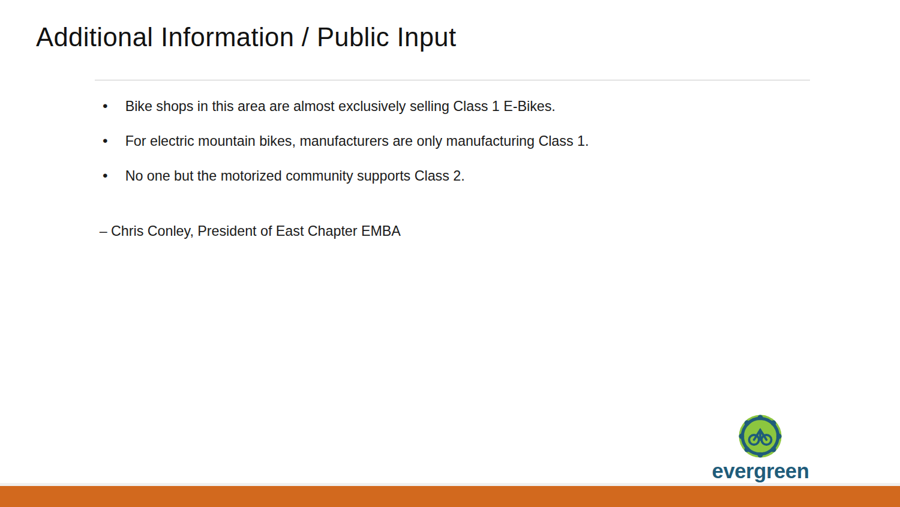Additional Information / Public Input
Bike shops in this area are almost exclusively selling Class 1 E-Bikes.
For electric mountain bikes, manufacturers are only manufacturing Class 1.
No one but the motorized community supports Class 2.
– Chris Conley, President of East Chapter EMBA
evergreen
MOUNTAIN BIKE ALLIANCE
EASTERN WASHINGTON CHAPTER